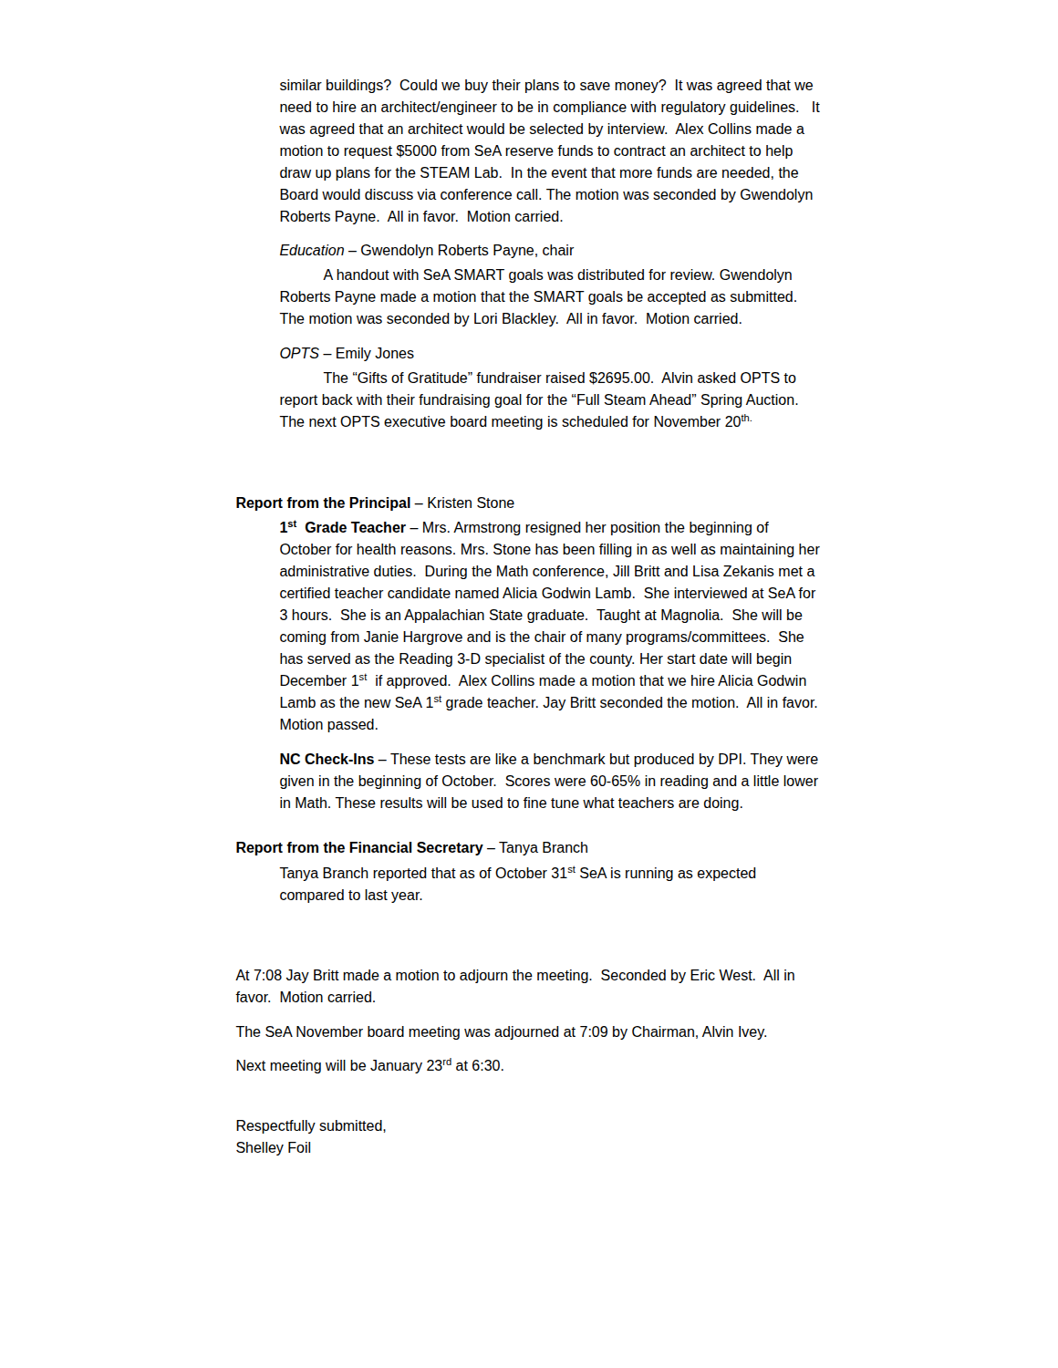similar buildings? Could we buy their plans to save money? It was agreed that we need to hire an architect/engineer to be in compliance with regulatory guidelines. It was agreed that an architect would be selected by interview. Alex Collins made a motion to request $5000 from SeA reserve funds to contract an architect to help draw up plans for the STEAM Lab. In the event that more funds are needed, the Board would discuss via conference call. The motion was seconded by Gwendolyn Roberts Payne. All in favor. Motion carried.
Education – Gwendolyn Roberts Payne, chair
A handout with SeA SMART goals was distributed for review. Gwendolyn Roberts Payne made a motion that the SMART goals be accepted as submitted. The motion was seconded by Lori Blackley. All in favor. Motion carried.
OPTS – Emily Jones
The “Gifts of Gratitude” fundraiser raised $2695.00. Alvin asked OPTS to report back with their fundraising goal for the “Full Steam Ahead” Spring Auction. The next OPTS executive board meeting is scheduled for November 20th.
Report from the Principal – Kristen Stone
1st Grade Teacher – Mrs. Armstrong resigned her position the beginning of October for health reasons. Mrs. Stone has been filling in as well as maintaining her administrative duties. During the Math conference, Jill Britt and Lisa Zekanis met a certified teacher candidate named Alicia Godwin Lamb. She interviewed at SeA for 3 hours. She is an Appalachian State graduate. Taught at Magnolia. She will be coming from Janie Hargrove and is the chair of many programs/committees. She has served as the Reading 3-D specialist of the county. Her start date will begin December 1st if approved. Alex Collins made a motion that we hire Alicia Godwin Lamb as the new SeA 1st grade teacher. Jay Britt seconded the motion. All in favor. Motion passed.
NC Check-Ins – These tests are like a benchmark but produced by DPI. They were given in the beginning of October. Scores were 60-65% in reading and a little lower in Math. These results will be used to fine tune what teachers are doing.
Report from the Financial Secretary – Tanya Branch
Tanya Branch reported that as of October 31st SeA is running as expected compared to last year.
At 7:08 Jay Britt made a motion to adjourn the meeting. Seconded by Eric West. All in favor. Motion carried.
The SeA November board meeting was adjourned at 7:09 by Chairman, Alvin Ivey.
Next meeting will be January 23rd at 6:30.
Respectfully submitted,
Shelley Foil